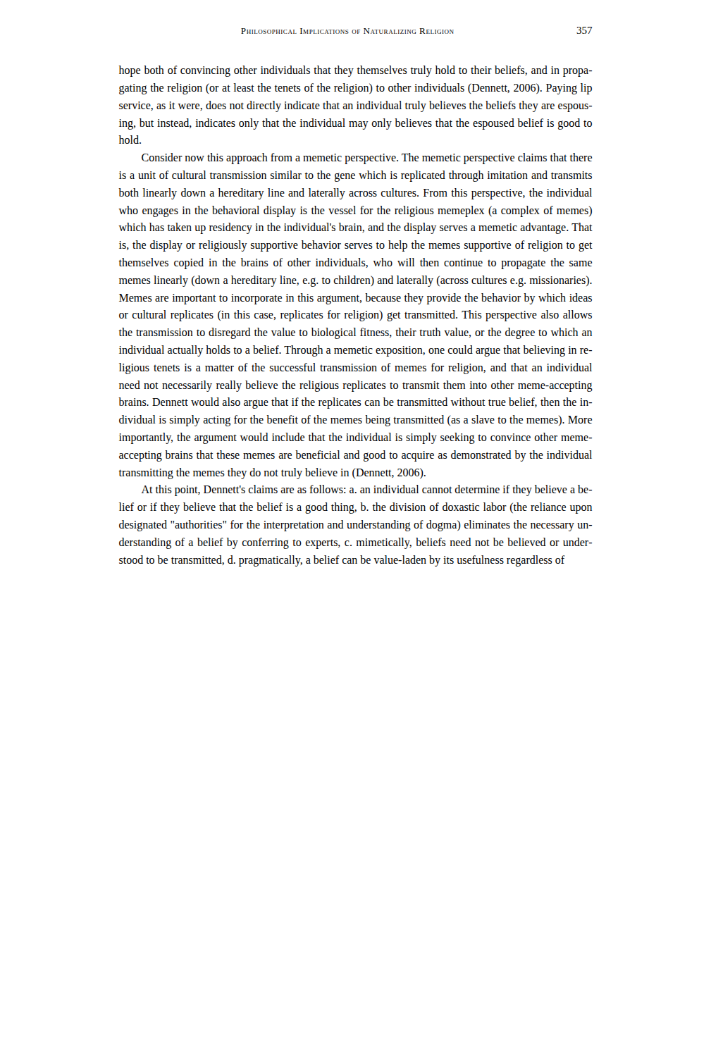Philosophical Implications of Naturalizing Religion 357
hope both of convincing other individuals that they themselves truly hold to their beliefs, and in propagating the religion (or at least the tenets of the religion) to other individuals (Dennett, 2006). Paying lip service, as it were, does not directly indicate that an individual truly believes the beliefs they are espousing, but instead, indicates only that the individual may only believes that the espoused belief is good to hold.
Consider now this approach from a memetic perspective. The memetic perspective claims that there is a unit of cultural transmission similar to the gene which is replicated through imitation and transmits both linearly down a hereditary line and laterally across cultures. From this perspective, the individual who engages in the behavioral display is the vessel for the religious memeplex (a complex of memes) which has taken up residency in the individual's brain, and the display serves a memetic advantage. That is, the display or religiously supportive behavior serves to help the memes supportive of religion to get themselves copied in the brains of other individuals, who will then continue to propagate the same memes linearly (down a hereditary line, e.g. to children) and laterally (across cultures e.g. missionaries). Memes are important to incorporate in this argument, because they provide the behavior by which ideas or cultural replicates (in this case, replicates for religion) get transmitted. This perspective also allows the transmission to disregard the value to biological fitness, their truth value, or the degree to which an individual actually holds to a belief. Through a memetic exposition, one could argue that believing in religious tenets is a matter of the successful transmission of memes for religion, and that an individual need not necessarily really believe the religious replicates to transmit them into other meme-accepting brains. Dennett would also argue that if the replicates can be transmitted without true belief, then the individual is simply acting for the benefit of the memes being transmitted (as a slave to the memes). More importantly, the argument would include that the individual is simply seeking to convince other meme-accepting brains that these memes are beneficial and good to acquire as demonstrated by the individual transmitting the memes they do not truly believe in (Dennett, 2006).
At this point, Dennett's claims are as follows: a. an individual cannot determine if they believe a belief or if they believe that the belief is a good thing, b. the division of doxastic labor (the reliance upon designated "authorities" for the interpretation and understanding of dogma) eliminates the necessary understanding of a belief by conferring to experts, c. mimetically, beliefs need not be believed or understood to be transmitted, d. pragmatically, a belief can be value-laden by its usefulness regardless of